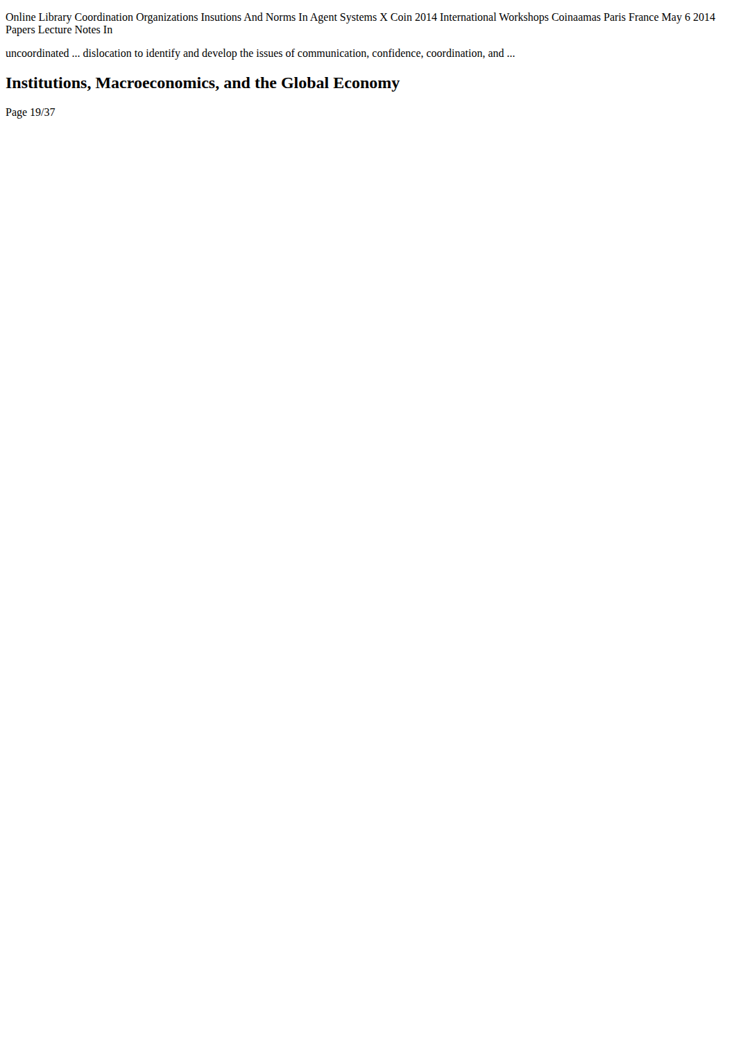Online Library Coordination Organizations Insutions And Norms In Agent Systems X Coin 2014 International Workshops Coinaamas Paris France May 6 2014 Papers Lecture Notes In
uncoordinated ... dislocation to identify and develop the issues of communication, confidence, coordination, and ...
Institutions, Macroeconomics, and the Global Economy
Page 19/37